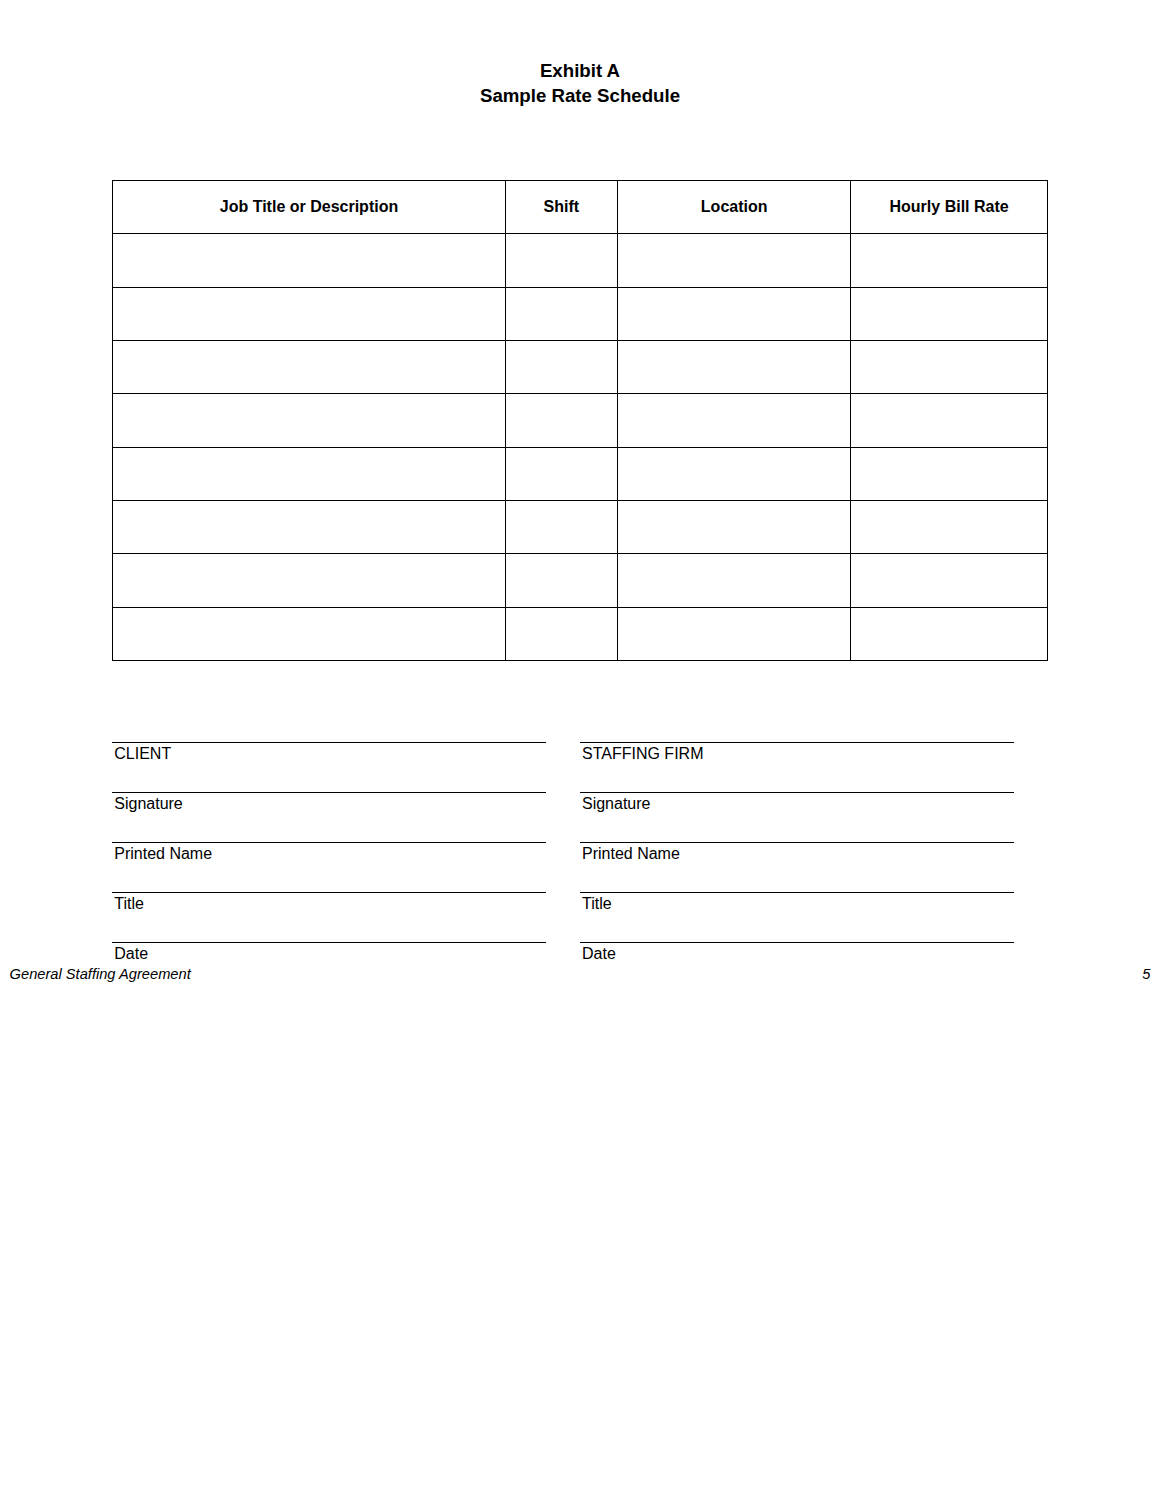Exhibit A
Sample Rate Schedule
| Job Title or Description | Shift | Location | Hourly Bill Rate |
| --- | --- | --- | --- |
| CLIENT Signature Printed Name Title Date | STAFFING FIRM Signature Printed Name Title Date |
General Staffing Agreement 5